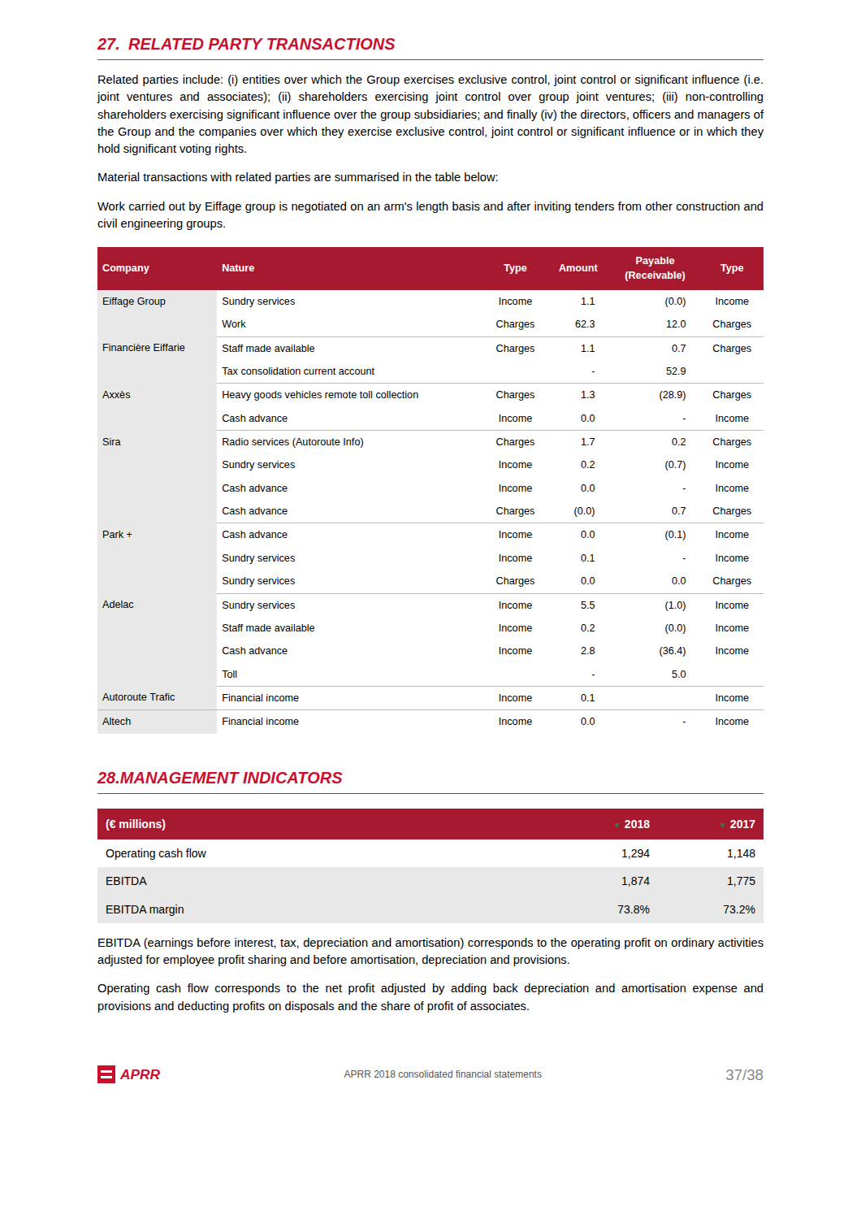27. RELATED PARTY TRANSACTIONS
Related parties include: (i) entities over which the Group exercises exclusive control, joint control or significant influence (i.e. joint ventures and associates); (ii) shareholders exercising joint control over group joint ventures; (iii) non-controlling shareholders exercising significant influence over the group subsidiaries; and finally (iv) the directors, officers and managers of the Group and the companies over which they exercise exclusive control, joint control or significant influence or in which they hold significant voting rights.
Material transactions with related parties are summarised in the table below:
Work carried out by Eiffage group is negotiated on an arm's length basis and after inviting tenders from other construction and civil engineering groups.
| Company | Nature | Type | Amount | Payable (Receivable) | Type |
| --- | --- | --- | --- | --- | --- |
| Eiffage Group | Sundry services | Income | 1.1 | (0.0) | Income |
| Work | Charges | 62.3 | 12.0 | Charges |
| Financière Eiffarie | Staff made available | Charges | 1.1 | 0.7 | Charges |
| Tax consolidation current account | | - | 52.9 | |
| Axxès | Heavy goods vehicles remote toll collection | Charges | 1.3 | (28.9) | Charges |
| Cash advance | Income | 0.0 | - | Income |
| Sira | Radio services (Autoroute Info) | Charges | 1.7 | 0.2 | Charges |
| Sundry services | Income | 0.2 | (0.7) | Income |
| Cash advance | Income | 0.0 | - | Income |
| Cash advance | Charges | (0.0) | 0.7 | Charges |
| Park + | Cash advance | Income | 0.0 | (0.1) | Income |
| Sundry services | Income | 0.1 | - | Income |
| Sundry services | Charges | 0.0 | 0.0 | Charges |
| Adelac | Sundry services | Income | 5.5 | (1.0) | Income |
| Staff made available | Income | 0.2 | (0.0) | Income |
| Cash advance | Income | 2.8 | (36.4) | Income |
| Toll | | - | 5.0 | |
| Autoroute Trafic | Financial income | Income | 0.1 | | Income |
| Altech | Financial income | Income | 0.0 | - | Income |
28. MANAGEMENT INDICATORS
| (€ millions) | ▼ 2018 | ▼ 2017 |
| --- | --- | --- |
| Operating cash flow | 1,294 | 1,148 |
| EBITDA | 1,874 | 1,775 |
| EBITDA margin | 73.8% | 73.2% |
EBITDA (earnings before interest, tax, depreciation and amortisation) corresponds to the operating profit on ordinary activities adjusted for employee profit sharing and before amortisation, depreciation and provisions.
Operating cash flow corresponds to the net profit adjusted by adding back depreciation and amortisation expense and provisions and deducting profits on disposals and the share of profit of associates.
APRR
APRR 2018 consolidated financial statements
37/38